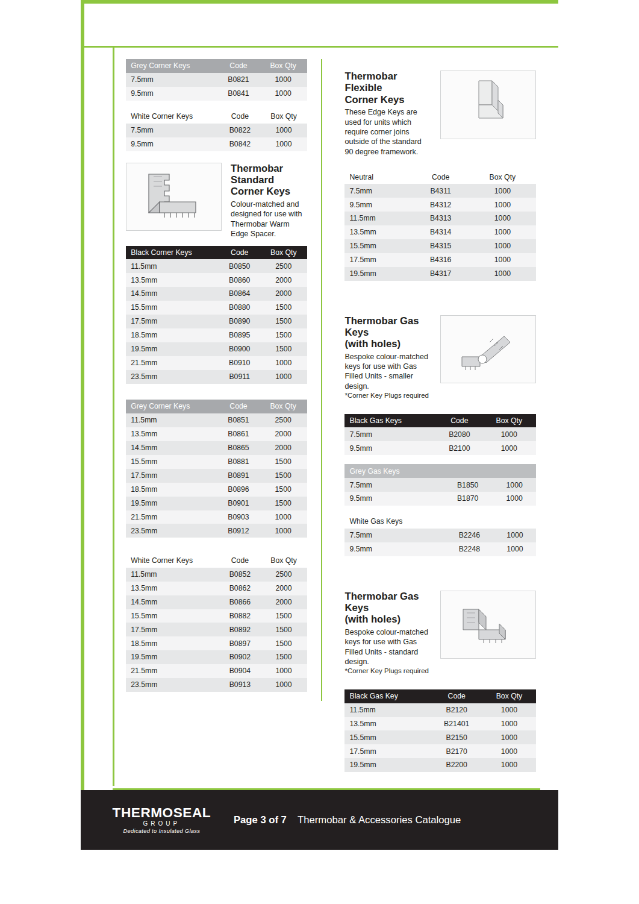| Grey Corner Keys | Code | Box Qty |
| --- | --- | --- |
| 7.5mm | B0821 | 1000 |
| 9.5mm | B0841 | 1000 |
| White Corner Keys | Code | Box Qty |
| --- | --- | --- |
| 7.5mm | B0822 | 1000 |
| 9.5mm | B0842 | 1000 |
Thermobar Standard
Corner Keys
Colour-matched and designed for use with Thermobar Warm Edge Spacer.
| Black Corner Keys | Code | Box Qty |
| --- | --- | --- |
| 11.5mm | B0850 | 2500 |
| 13.5mm | B0860 | 2000 |
| 14.5mm | B0864 | 2000 |
| 15.5mm | B0880 | 1500 |
| 17.5mm | B0890 | 1500 |
| 18.5mm | B0895 | 1500 |
| 19.5mm | B0900 | 1500 |
| 21.5mm | B0910 | 1000 |
| 23.5mm | B0911 | 1000 |
| Grey Corner Keys | Code | Box Qty |
| --- | --- | --- |
| 11.5mm | B0851 | 2500 |
| 13.5mm | B0861 | 2000 |
| 14.5mm | B0865 | 2000 |
| 15.5mm | B0881 | 1500 |
| 17.5mm | B0891 | 1500 |
| 18.5mm | B0896 | 1500 |
| 19.5mm | B0901 | 1500 |
| 21.5mm | B0903 | 1000 |
| 23.5mm | B0912 | 1000 |
| White Corner Keys | Code | Box Qty |
| --- | --- | --- |
| 11.5mm | B0852 | 2500 |
| 13.5mm | B0862 | 2000 |
| 14.5mm | B0866 | 2000 |
| 15.5mm | B0882 | 1500 |
| 17.5mm | B0892 | 1500 |
| 18.5mm | B0897 | 1500 |
| 19.5mm | B0902 | 1500 |
| 21.5mm | B0904 | 1000 |
| 23.5mm | B0913 | 1000 |
Thermobar Flexible
Corner Keys
These Edge Keys are used for units which require corner joins outside of the standard 90 degree framework.
| Neutral | Code | Box Qty |
| --- | --- | --- |
| 7.5mm | B4311 | 1000 |
| 9.5mm | B4312 | 1000 |
| 11.5mm | B4313 | 1000 |
| 13.5mm | B4314 | 1000 |
| 15.5mm | B4315 | 1000 |
| 17.5mm | B4316 | 1000 |
| 19.5mm | B4317 | 1000 |
Thermobar Gas Keys
(with holes)
Bespoke colour-matched keys for use with Gas Filled Units - smaller design.
*Corner Key Plugs required
| Black Gas Keys | Code | Box Qty |
| --- | --- | --- |
| 7.5mm | B2080 | 1000 |
| 9.5mm | B2100 | 1000 |
| Grey Gas Keys | | |
| --- | --- | --- |
| 7.5mm | B1850 | 1000 |
| 9.5mm | B1870 | 1000 |
| White Gas Keys | | |
| --- | --- | --- |
| 7.5mm | B2246 | 1000 |
| 9.5mm | B2248 | 1000 |
Thermobar Gas Keys
(with holes)
Bespoke colour-matched keys for use with Gas Filled Units - standard design.
*Corner Key Plugs required
| Black Gas Key | Code | Box Qty |
| --- | --- | --- |
| 11.5mm | B2120 | 1000 |
| 13.5mm | B21401 | 1000 |
| 15.5mm | B2150 | 1000 |
| 17.5mm | B2170 | 1000 |
| 19.5mm | B2200 | 1000 |
THERMOSEAL
GROUP
Dedicated to Insulated Glass
Page 3 of 7 Thermobar & Accessories Catalogue